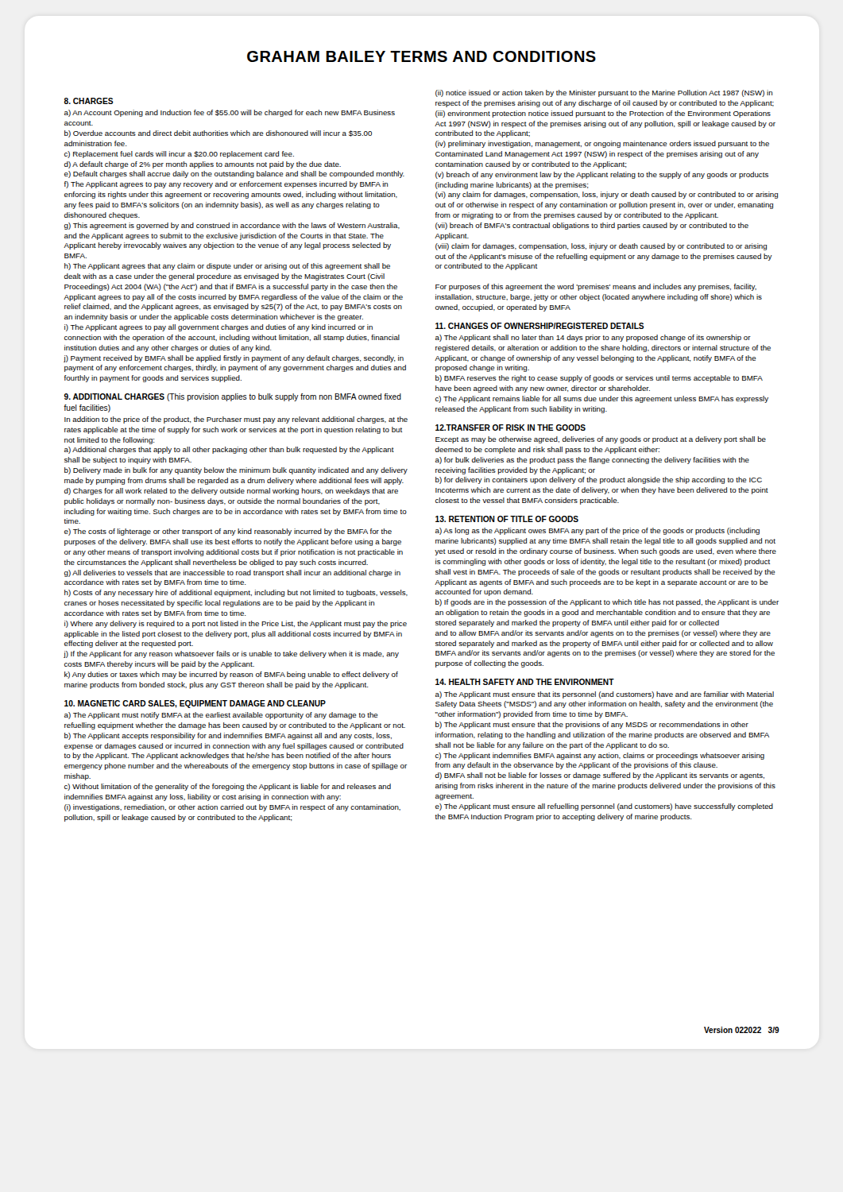GRAHAM BAILEY TERMS AND CONDITIONS
8. CHARGES
a) An Account Opening and Induction fee of $55.00 will be charged for each new BMFA Business account.
b) Overdue accounts and direct debit authorities which are dishonoured will incur a $35.00 administration fee.
c) Replacement fuel cards will incur a $20.00 replacement card fee.
d) A default charge of 2% per month applies to amounts not paid by the due date.
e) Default charges shall accrue daily on the outstanding balance and shall be compounded monthly.
f) The Applicant agrees to pay any recovery and or enforcement expenses incurred by BMFA in enforcing its rights under this agreement or recovering amounts owed, including without limitation, any fees paid to BMFA's solicitors (on an indemnity basis), as well as any charges relating to dishonoured cheques.
g) This agreement is governed by and construed in accordance with the laws of Western Australia, and the Applicant agrees to submit to the exclusive jurisdiction of the Courts in that State. The Applicant hereby irrevocably waives any objection to the venue of any legal process selected by BMFA.
h) The Applicant agrees that any claim or dispute under or arising out of this agreement shall be dealt with as a case under the general procedure as envisaged by the Magistrates Court (Civil Proceedings) Act 2004 (WA) ("the Act") and that if BMFA is a successful party in the case then the Applicant agrees to pay all of the costs incurred by BMFA regardless of the value of the claim or the relief claimed, and the Applicant agrees, as envisaged by s25(7) of the Act, to pay BMFA's costs on an indemnity basis or under the applicable costs determination whichever is the greater.
i) The Applicant agrees to pay all government charges and duties of any kind incurred or in connection with the operation of the account, including without limitation, all stamp duties, financial institution duties and any other charges or duties of any kind.
j) Payment received by BMFA shall be applied firstly in payment of any default charges, secondly, in payment of any enforcement charges, thirdly, in payment of any government charges and duties and fourthly in payment for goods and services supplied.
9. ADDITIONAL CHARGES (This provision applies to bulk supply from non BMFA owned fixed fuel facilities)
In addition to the price of the product, the Purchaser must pay any relevant additional charges, at the rates applicable at the time of supply for such work or services at the port in question relating to but not limited to the following:
a) Additional charges that apply to all other packaging other than bulk requested by the Applicant shall be subject to inquiry with BMFA.
b) Delivery made in bulk for any quantity below the minimum bulk quantity indicated and any delivery made by pumping from drums shall be regarded as a drum delivery where additional fees will apply.
d) Charges for all work related to the delivery outside normal working hours, on weekdays that are public holidays or normally non- business days, or outside the normal boundaries of the port, including for waiting time. Such charges are to be in accordance with rates set by BMFA from time to time.
e) The costs of lighterage or other transport of any kind reasonably incurred by the BMFA for the purposes of the delivery. BMFA shall use its best efforts to notify the Applicant before using a barge or any other means of transport involving additional costs but if prior notification is not practicable in the circumstances the Applicant shall nevertheless be obliged to pay such costs incurred.
g) All deliveries to vessels that are inaccessible to road transport shall incur an additional charge in accordance with rates set by BMFA from time to time.
h) Costs of any necessary hire of additional equipment, including but not limited to tugboats, vessels, cranes or hoses necessitated by specific local regulations are to be paid by the Applicant in accordance with rates set by BMFA from time to time.
i) Where any delivery is required to a port not listed in the Price List, the Applicant must pay the price applicable in the listed port closest to the delivery port, plus all additional costs incurred by BMFA in effecting deliver at the requested port.
j) If the Applicant for any reason whatsoever fails or is unable to take delivery when it is made, any costs BMFA thereby incurs will be paid by the Applicant.
k) Any duties or taxes which may be incurred by reason of BMFA being unable to effect delivery of marine products from bonded stock, plus any GST thereon shall be paid by the Applicant.
10. MAGNETIC CARD SALES, EQUIPMENT DAMAGE AND CLEANUP
a) The Applicant must notify BMFA at the earliest available opportunity of any damage to the refuelling equipment whether the damage has been caused by or contributed to the Applicant or not.
b) The Applicant accepts responsibility for and indemnifies BMFA against all and any costs, loss, expense or damages caused or incurred in connection with any fuel spillages caused or contributed to by the Applicant. The Applicant acknowledges that he/she has been notified of the after hours emergency phone number and the whereabouts of the emergency stop buttons in case of spillage or mishap.
c) Without limitation of the generality of the foregoing the Applicant is liable for and releases and indemnifies BMFA against any loss, liability or cost arising in connection with any:
(i) investigations, remediation, or other action carried out by BMFA in respect of any contamination, pollution, spill or leakage caused by or contributed to the Applicant;
(ii) notice issued or action taken by the Minister pursuant to the Marine Pollution Act 1987 (NSW) in respect of the premises arising out of any discharge of oil caused by or contributed to the Applicant;
(iii) environment protection notice issued pursuant to the Protection of the Environment Operations Act 1997 (NSW) in respect of the premises arising out of any pollution, spill or leakage caused by or contributed to the Applicant;
(iv) preliminary investigation, management, or ongoing maintenance orders issued pursuant to the Contaminated Land Management Act 1997 (NSW) in respect of the premises arising out of any contamination caused by or contributed to the Applicant;
(v) breach of any environment law by the Applicant relating to the supply of any goods or products (including marine lubricants) at the premises;
(vi) any claim for damages, compensation, loss, injury or death caused by or contributed to or arising out of or otherwise in respect of any contamination or pollution present in, over or under, emanating from or migrating to or from the premises caused by or contributed to the Applicant.
(vii) breach of BMFA's contractual obligations to third parties caused by or contributed to the Applicant.
(viii) claim for damages, compensation, loss, injury or death caused by or contributed to or arising out of the Applicant's misuse of the refuelling equipment or any damage to the premises caused by or contributed to the Applicant
For purposes of this agreement the word 'premises' means and includes any premises, facility, installation, structure, barge, jetty or other object (located anywhere including off shore) which is owned, occupied, or operated by BMFA
11. CHANGES OF OWNERSHIP/REGISTERED DETAILS
a) The Applicant shall no later than 14 days prior to any proposed change of its ownership or registered details, or alteration or addition to the share holding, directors or internal structure of the Applicant, or change of ownership of any vessel belonging to the Applicant, notify BMFA of the proposed change in writing.
b) BMFA reserves the right to cease supply of goods or services until terms acceptable to BMFA have been agreed with any new owner, director or shareholder.
c) The Applicant remains liable for all sums due under this agreement unless BMFA has expressly released the Applicant from such liability in writing.
12.TRANSFER OF RISK IN THE GOODS
Except as may be otherwise agreed, deliveries of any goods or product at a delivery port shall be deemed to be complete and risk shall pass to the Applicant either:
a) for bulk deliveries as the product pass the flange connecting the delivery facilities with the receiving facilities provided by the Applicant; or
b) for delivery in containers upon delivery of the product alongside the ship according to the ICC Incoterms which are current as the date of delivery, or when they have been delivered to the point closest to the vessel that BMFA considers practicable.
13. RETENTION OF TITLE OF GOODS
a) As long as the Applicant owes BMFA any part of the price of the goods or products (including marine lubricants) supplied at any time BMFA shall retain the legal title to all goods supplied and not yet used or resold in the ordinary course of business. When such goods are used, even where there is commingling with other goods or loss of identity, the legal title to the resultant (or mixed) product shall vest in BMFA. The proceeds of sale of the goods or resultant products shall be received by the Applicant as agents of BMFA and such proceeds are to be kept in a separate account or are to be accounted for upon demand.
b) If goods are in the possession of the Applicant to which title has not passed, the Applicant is under an obligation to retain the goods in a good and merchantable condition and to ensure that they are stored separately and marked the property of BMFA until either paid for or collected
and to allow BMFA and/or its servants and/or agents on to the premises (or vessel) where they are stored separately and marked as the property of BMFA until either paid for or collected and to allow BMFA and/or its servants and/or agents on to the premises (or vessel) where they are stored for the purpose of collecting the goods.
14. HEALTH SAFETY AND THE ENVIRONMENT
a) The Applicant must ensure that its personnel (and customers) have and are familiar with Material Safety Data Sheets ("MSDS") and any other information on health, safety and the environment (the "other information") provided from time to time by BMFA.
b) The Applicant must ensure that the provisions of any MSDS or recommendations in other information, relating to the handling and utilization of the marine products are observed and BMFA shall not be liable for any failure on the part of the Applicant to do so.
c) The Applicant indemnifies BMFA against any action, claims or proceedings whatsoever arising from any default in the observance by the Applicant of the provisions of this clause.
d) BMFA shall not be liable for losses or damage suffered by the Applicant its servants or agents, arising from risks inherent in the nature of the marine products delivered under the provisions of this agreement.
e) The Applicant must ensure all refuelling personnel (and customers) have successfully completed the BMFA Induction Program prior to accepting delivery of marine products.
Version 022022 3/9